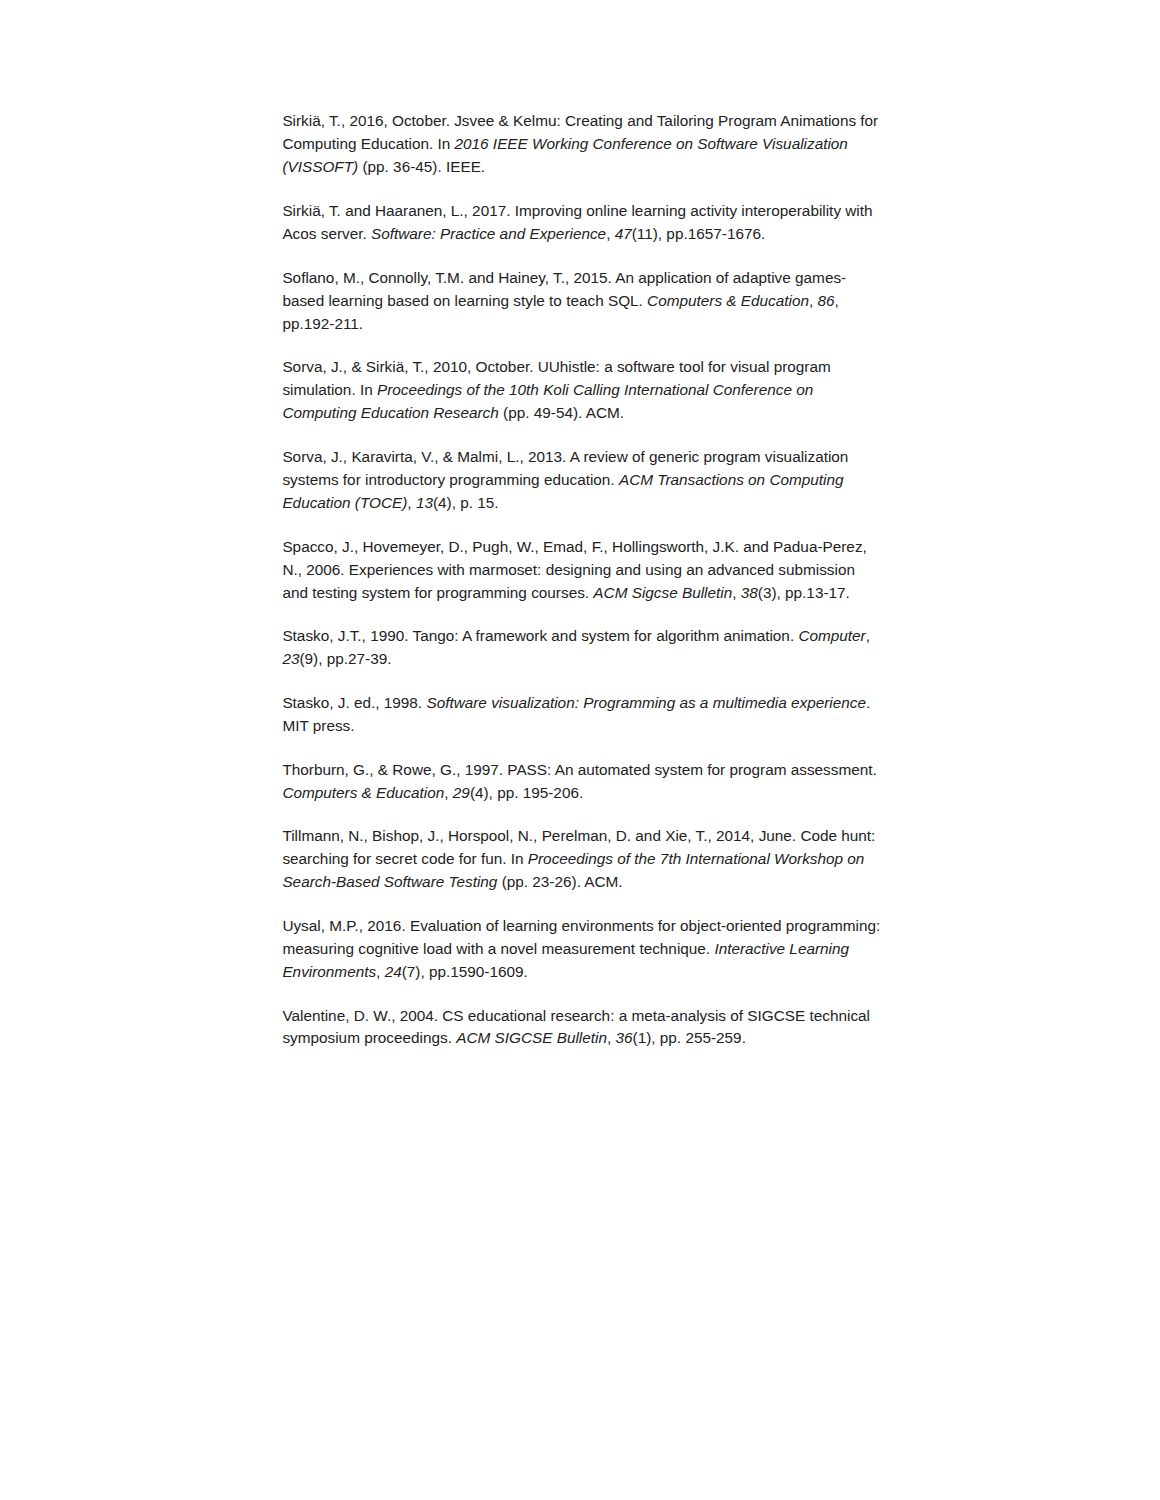Sirkiä, T., 2016, October. Jsvee & Kelmu: Creating and Tailoring Program Animations for Computing Education. In 2016 IEEE Working Conference on Software Visualization (VISSOFT) (pp. 36-45). IEEE.
Sirkiä, T. and Haaranen, L., 2017. Improving online learning activity interoperability with Acos server. Software: Practice and Experience, 47(11), pp.1657-1676.
Soflano, M., Connolly, T.M. and Hainey, T., 2015. An application of adaptive games-based learning based on learning style to teach SQL. Computers & Education, 86, pp.192-211.
Sorva, J., & Sirkiä, T., 2010, October. UUhistle: a software tool for visual program simulation. In Proceedings of the 10th Koli Calling International Conference on Computing Education Research (pp. 49-54). ACM.
Sorva, J., Karavirta, V., & Malmi, L., 2013. A review of generic program visualization systems for introductory programming education. ACM Transactions on Computing Education (TOCE), 13(4), p. 15.
Spacco, J., Hovemeyer, D., Pugh, W., Emad, F., Hollingsworth, J.K. and Padua-Perez, N., 2006. Experiences with marmoset: designing and using an advanced submission and testing system for programming courses. ACM Sigcse Bulletin, 38(3), pp.13-17.
Stasko, J.T., 1990. Tango: A framework and system for algorithm animation. Computer, 23(9), pp.27-39.
Stasko, J. ed., 1998. Software visualization: Programming as a multimedia experience. MIT press.
Thorburn, G., & Rowe, G., 1997. PASS: An automated system for program assessment. Computers & Education, 29(4), pp. 195-206.
Tillmann, N., Bishop, J., Horspool, N., Perelman, D. and Xie, T., 2014, June. Code hunt: searching for secret code for fun. In Proceedings of the 7th International Workshop on Search-Based Software Testing (pp. 23-26). ACM.
Uysal, M.P., 2016. Evaluation of learning environments for object-oriented programming: measuring cognitive load with a novel measurement technique. Interactive Learning Environments, 24(7), pp.1590-1609.
Valentine, D. W., 2004. CS educational research: a meta-analysis of SIGCSE technical symposium proceedings. ACM SIGCSE Bulletin, 36(1), pp. 255-259.